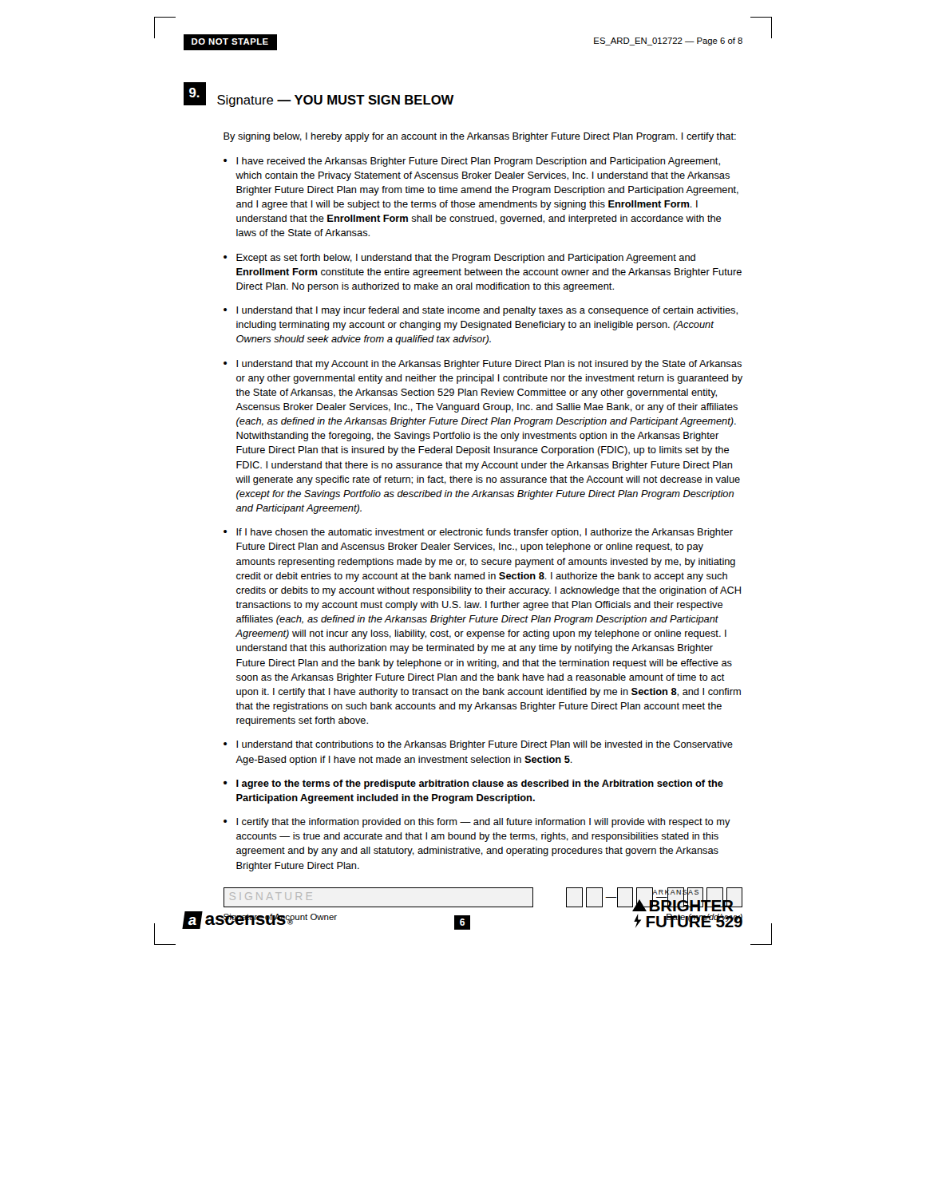DO NOT STAPLE
ES_ARD_EN_012722 — Page 6 of 8
9.
Signature — YOU MUST SIGN BELOW
By signing below, I hereby apply for an account in the Arkansas Brighter Future Direct Plan Program. I certify that:
I have received the Arkansas Brighter Future Direct Plan Program Description and Participation Agreement, which contain the Privacy Statement of Ascensus Broker Dealer Services, Inc. I understand that the Arkansas Brighter Future Direct Plan may from time to time amend the Program Description and Participation Agreement, and I agree that I will be subject to the terms of those amendments by signing this Enrollment Form. I understand that the Enrollment Form shall be construed, governed, and interpreted in accordance with the laws of the State of Arkansas.
Except as set forth below, I understand that the Program Description and Participation Agreement and Enrollment Form constitute the entire agreement between the account owner and the Arkansas Brighter Future Direct Plan. No person is authorized to make an oral modification to this agreement.
I understand that I may incur federal and state income and penalty taxes as a consequence of certain activities, including terminating my account or changing my Designated Beneficiary to an ineligible person. (Account Owners should seek advice from a qualified tax advisor).
I understand that my Account in the Arkansas Brighter Future Direct Plan is not insured by the State of Arkansas or any other governmental entity and neither the principal I contribute nor the investment return is guaranteed by the State of Arkansas, the Arkansas Section 529 Plan Review Committee or any other governmental entity, Ascensus Broker Dealer Services, Inc., The Vanguard Group, Inc. and Sallie Mae Bank, or any of their affiliates (each, as defined in the Arkansas Brighter Future Direct Plan Program Description and Participant Agreement). Notwithstanding the foregoing, the Savings Portfolio is the only investments option in the Arkansas Brighter Future Direct Plan that is insured by the Federal Deposit Insurance Corporation (FDIC), up to limits set by the FDIC. I understand that there is no assurance that my Account under the Arkansas Brighter Future Direct Plan will generate any specific rate of return; in fact, there is no assurance that the Account will not decrease in value (except for the Savings Portfolio as described in the Arkansas Brighter Future Direct Plan Program Description and Participant Agreement).
If I have chosen the automatic investment or electronic funds transfer option, I authorize the Arkansas Brighter Future Direct Plan and Ascensus Broker Dealer Services, Inc., upon telephone or online request, to pay amounts representing redemptions made by me or, to secure payment of amounts invested by me, by initiating credit or debit entries to my account at the bank named in Section 8. I authorize the bank to accept any such credits or debits to my account without responsibility to their accuracy. I acknowledge that the origination of ACH transactions to my account must comply with U.S. law. I further agree that Plan Officials and their respective affiliates (each, as defined in the Arkansas Brighter Future Direct Plan Program Description and Participant Agreement) will not incur any loss, liability, cost, or expense for acting upon my telephone or online request. I understand that this authorization may be terminated by me at any time by notifying the Arkansas Brighter Future Direct Plan and the bank by telephone or in writing, and that the termination request will be effective as soon as the Arkansas Brighter Future Direct Plan and the bank have had a reasonable amount of time to act upon it. I certify that I have authority to transact on the bank account identified by me in Section 8, and I confirm that the registrations on such bank accounts and my Arkansas Brighter Future Direct Plan account meet the requirements set forth above.
I understand that contributions to the Arkansas Brighter Future Direct Plan will be invested in the Conservative Age-Based option if I have not made an investment selection in Section 5.
I agree to the terms of the predispute arbitration clause as described in the Arbitration section of the Participation Agreement included in the Program Description.
I certify that the information provided on this form — and all future information I will provide with respect to my accounts — is true and accurate and that I am bound by the terms, rights, and responsibilities stated in this agreement and by any and all statutory, administrative, and operating procedures that govern the Arkansas Brighter Future Direct Plan.
SIGNATURE
Signature of Account Owner
— —
Date (mm/dd/yyyy)
aascensus®
6
ARKANSAS
BRIGHTER
FUTURE 529